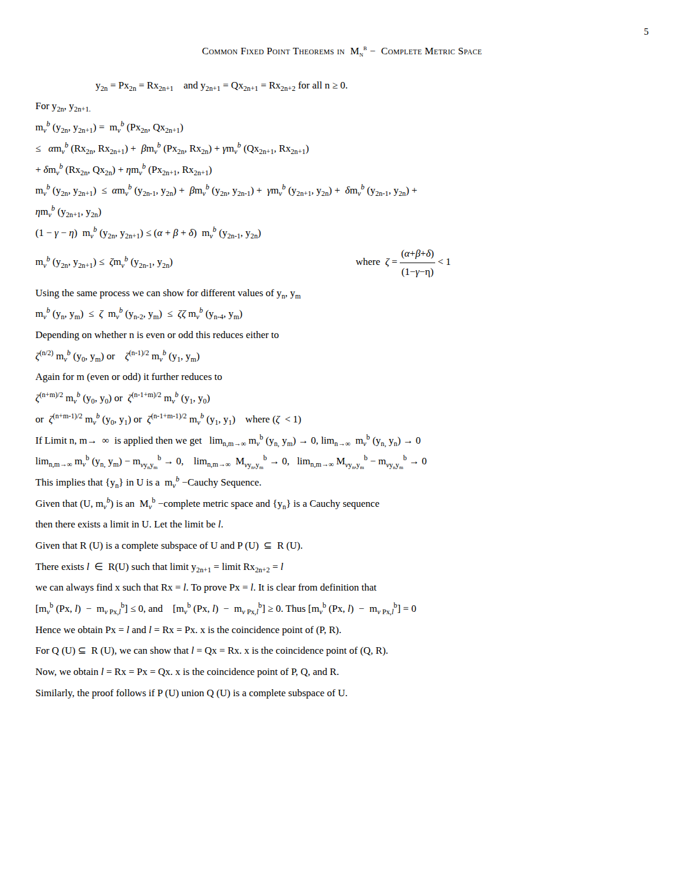5
Common Fixed Point Theorems in Mνb − Complete Metric Space
y2n = Px2n = Rx2n+1 and y2n+1 = Qx2n+1 = Rx2n+2 for all n ≥ 0.
For y2n, y2n+1.
mνb (y2n, y2n+1) = mνb (Px2n, Qx2n+1)
≤ αmνb (Rx2n, Rx2n+1) + βmνb (Px2n, Rx2n) + γmνb (Qx2n+1, Rx2n+1)
+ δmνb (Rx2n, Qx2n) + ηmνb (Px2n+1, Rx2n+1)
mνb (y2n, y2n+1) ≤ αmνb (y2n-1, y2n) + βmνb (y2n, y2n-1) + γmνb (y2n+1, y2n) + δmνb (y2n-1, y2n) +
ηmνb (y2n+1, y2n)
(1 − γ − η) mνb (y2n, y2n+1) ≤ (α + β + δ) mνb (y2n-1, y2n)
mνb (y2n, y2n+1) ≤ ζmνb (y2n-1, y2n) where ζ = (α+β+δ)(1−γ−η) < 1
Using the same process we can show for different values of yn, ym
mνb (yn, ym) ≤ ζ mνb (yn-2, ym) ≤ ζζ mνb (yn-4, ym)
Depending on whether n is even or odd this reduces either to
ζ(n/2) mνb (y0, ym) or ζ(n-1)/2 mνb (y1, ym)
Again for m (even or odd) it further reduces to
ζ(n+m)/2 mνb (y0, y0) or ζ(n-1+m)/2 mνb (y1, y0)
or ζ(n+m-1)/2 mνb (y0, y1) or ζ(n-1+m-1)/2 mνb (y1, y1) where (ζ < 1)
If Limit n, m→ ∞ is applied then we get limn,m→∞ mνb (yn, ym) → 0, limn→∞ mνb (yn, yn) → 0
limn,m→∞ mνb (yn, ym) − mνynymb → 0, limn,m→∞ Mνyn,ymb → 0, limn,m→∞ Mνyn,ymb − mνynymb → 0
This implies that {yn} in U is a mνb −Cauchy Sequence.
Given that (U, mνb) is an Mνb −complete metric space and {yn} is a Cauchy sequence
then there exists a limit in U. Let the limit be l.
Given that R (U) is a complete subspace of U and P (U) ⊆ R (U).
There exists l ∈ R(U) such that limit y2n+1 = limit Rx2n+2 = l
we can always find x such that Rx = l. To prove Px = l. It is clear from definition that
[mνb (Px, l) − mν Px,lb] ≤ 0, and [mνb (Px, l) − mν Px,lb] ≥ 0. Thus [mνb (Px, l) − mν Px,lb] = 0
Hence we obtain Px = l and l = Rx = Px. x is the coincidence point of (P, R).
For Q (U) ⊆ R (U), we can show that l = Qx = Rx. x is the coincidence point of (Q, R).
Now, we obtain l = Rx = Px = Qx. x is the coincidence point of P, Q, and R.
Similarly, the proof follows if P (U) union Q (U) is a complete subspace of U.